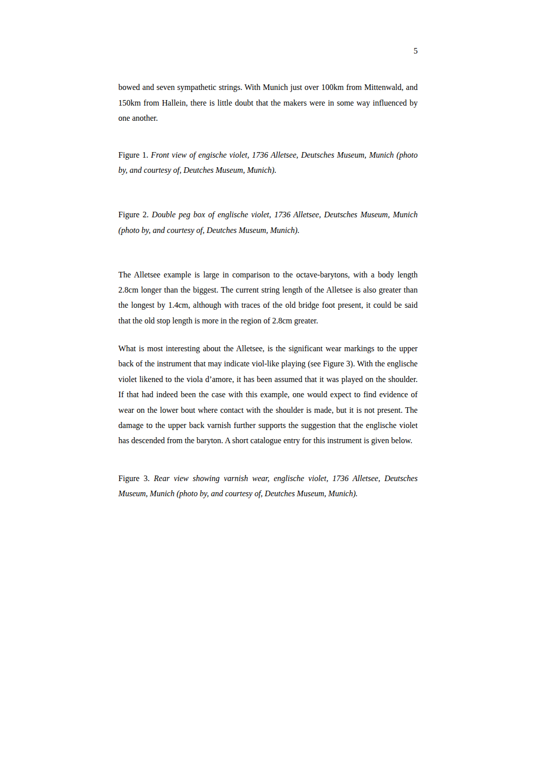5
bowed and seven sympathetic strings. With Munich just over 100km from Mittenwald, and 150km from Hallein, there is little doubt that the makers were in some way influenced by one another.
Figure 1. Front view of engische violet, 1736 Alletsee, Deutsches Museum, Munich (photo by, and courtesy of, Deutches Museum, Munich).
Figure 2. Double peg box of englische violet, 1736 Alletsee, Deutsches Museum, Munich (photo by, and courtesy of, Deutches Museum, Munich).
The Alletsee example is large in comparison to the octave-barytons, with a body length 2.8cm longer than the biggest. The current string length of the Alletsee is also greater than the longest by 1.4cm, although with traces of the old bridge foot present, it could be said that the old stop length is more in the region of 2.8cm greater.
What is most interesting about the Alletsee, is the significant wear markings to the upper back of the instrument that may indicate viol-like playing (see Figure 3). With the englische violet likened to the viola d’amore, it has been assumed that it was played on the shoulder. If that had indeed been the case with this example, one would expect to find evidence of wear on the lower bout where contact with the shoulder is made, but it is not present. The damage to the upper back varnish further supports the suggestion that the englische violet has descended from the baryton. A short catalogue entry for this instrument is given below.
Figure 3. Rear view showing varnish wear, englische violet, 1736 Alletsee, Deutsches Museum, Munich (photo by, and courtesy of, Deutches Museum, Munich).